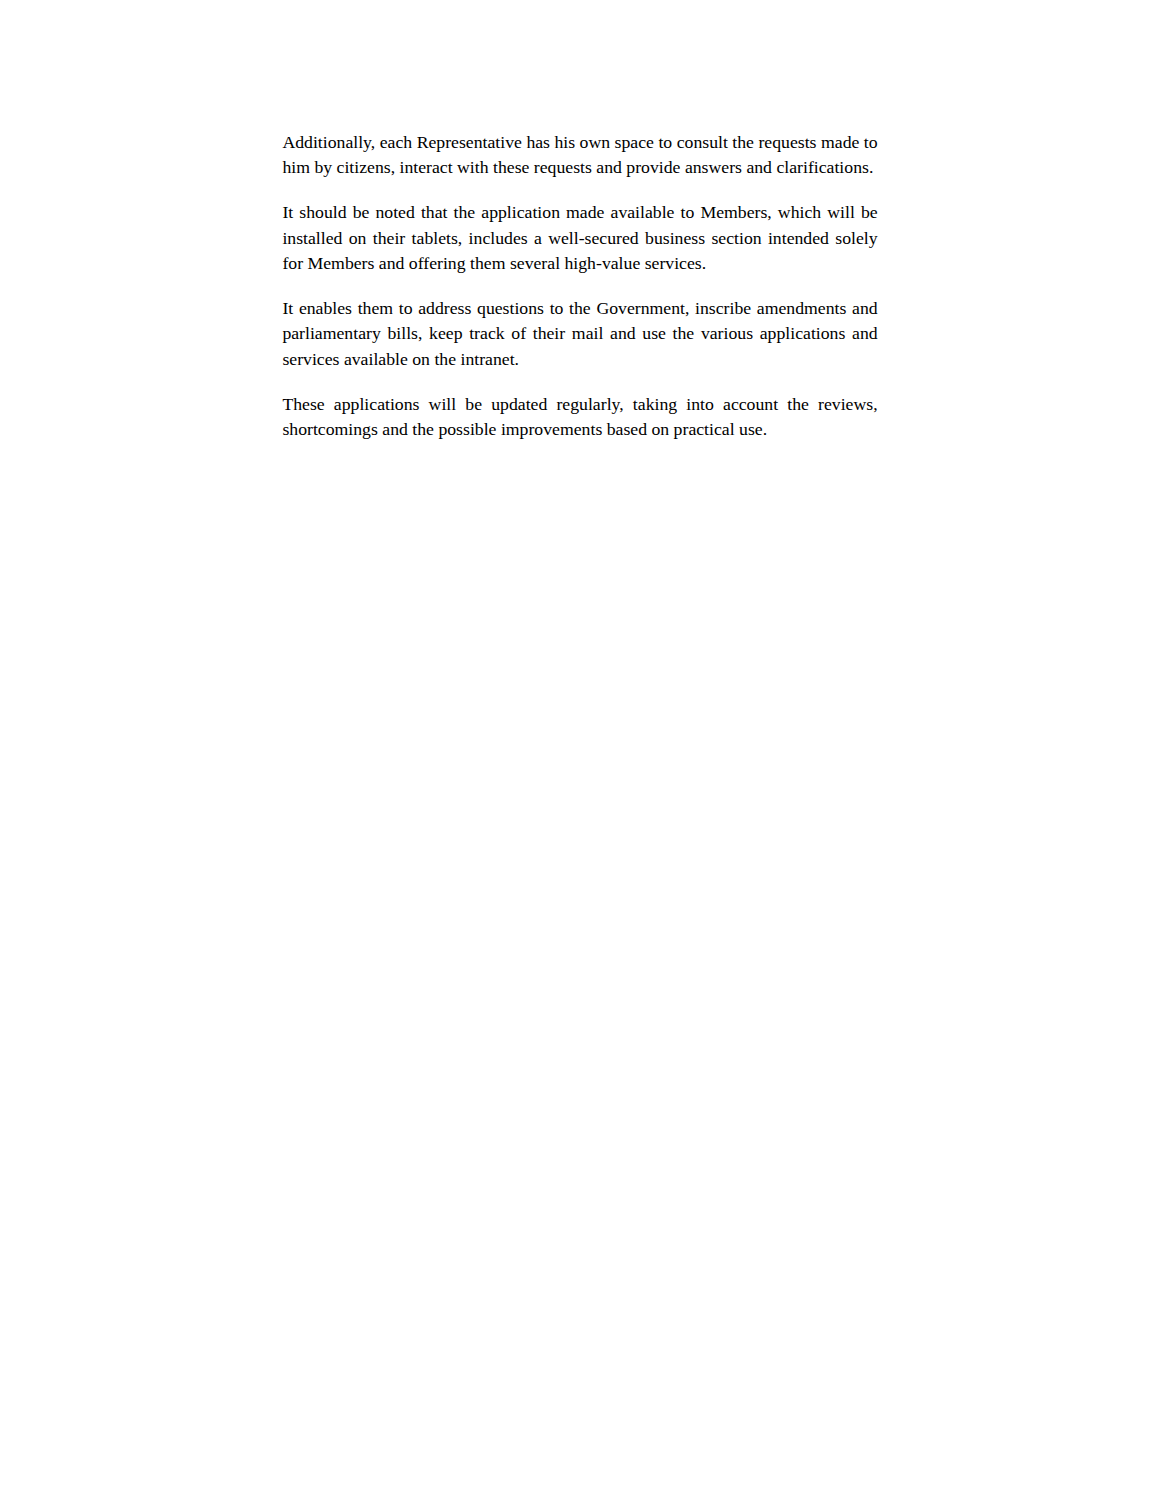Additionally, each Representative has his own space to consult the requests made to him by citizens, interact with these requests and provide answers and clarifications.
It should be noted that the application made available to Members, which will be installed on their tablets, includes a well-secured business section intended solely for Members and offering them several high-value services.
It enables them to address questions to the Government, inscribe amendments and parliamentary bills, keep track of their mail and use the various applications and services available on the intranet.
These applications will be updated regularly, taking into account the reviews, shortcomings and the possible improvements based on practical use.